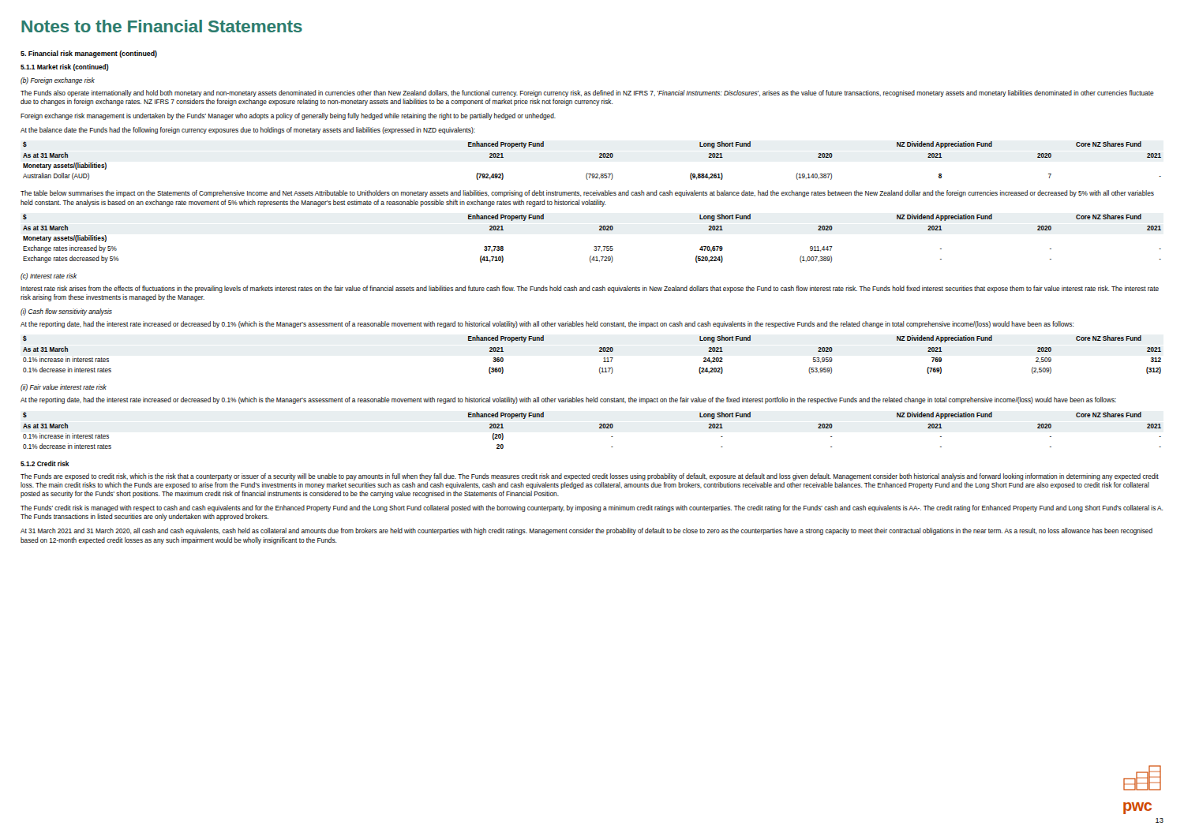Notes to the Financial Statements
5. Financial risk management (continued)
5.1.1 Market risk (continued)
(b) Foreign exchange risk
The Funds also operate internationally and hold both monetary and non-monetary assets denominated in currencies other than New Zealand dollars, the functional currency. Foreign currency risk, as defined in NZ IFRS 7, 'Financial Instruments: Disclosures', arises as the value of future transactions, recognised monetary assets and monetary liabilities denominated in other currencies fluctuate due to changes in foreign exchange rates. NZ IFRS 7 considers the foreign exchange exposure relating to non-monetary assets and liabilities to be a component of market price risk not foreign currency risk.
Foreign exchange risk management is undertaken by the Funds' Manager who adopts a policy of generally being fully hedged while retaining the right to be partially hedged or unhedged.
At the balance date the Funds had the following foreign currency exposures due to holdings of monetary assets and liabilities (expressed in NZD equivalents):
| $ | Enhanced Property Fund | Long Short Fund | NZ Dividend Appreciation Fund | Core NZ Shares Fund |
| --- | --- | --- | --- | --- |
| As at 31 March | 2021 | 2020 | 2021 | 2020 | 2021 | 2020 | 2021 |
| Monetary assets/(liabilities) |
| Australian Dollar (AUD) | (792,492) | (792,857) | (9,884,261) | (19,140,387) | 8 | 7 | - |
The table below summarises the impact on the Statements of Comprehensive Income and Net Assets Attributable to Unitholders on monetary assets and liabilities, comprising of debt instruments, receivables and cash and cash equivalents at balance date, had the exchange rates between the New Zealand dollar and the foreign currencies increased or decreased by 5% with all other variables held constant. The analysis is based on an exchange rate movement of 5% which represents the Manager's best estimate of a reasonable possible shift in exchange rates with regard to historical volatility.
| $ | Enhanced Property Fund | Long Short Fund | NZ Dividend Appreciation Fund | Core NZ Shares Fund |
| --- | --- | --- | --- | --- |
| As at 31 March | 2021 | 2020 | 2021 | 2020 | 2021 | 2020 | 2021 |
| Monetary assets/(liabilities) |
| Exchange rates increased by 5% | 37,738 | 37,755 | 470,679 | 911,447 | - | - | - |
| Exchange rates decreased by 5% | (41,710) | (41,729) | (520,224) | (1,007,389) | - | - | - |
(c) Interest rate risk
Interest rate risk arises from the effects of fluctuations in the prevailing levels of markets interest rates on the fair value of financial assets and liabilities and future cash flow. The Funds hold cash and cash equivalents in New Zealand dollars that expose the Fund to cash flow interest rate risk. The Funds hold fixed interest securities that expose them to fair value interest rate risk. The interest rate risk arising from these investments is managed by the Manager.
(i) Cash flow sensitivity analysis
At the reporting date, had the interest rate increased or decreased by 0.1% (which is the Manager's assessment of a reasonable movement with regard to historical volatility) with all other variables held constant, the impact on cash and cash equivalents in the respective Funds and the related change in total comprehensive income/(loss) would have been as follows:
| $ | Enhanced Property Fund | Long Short Fund | NZ Dividend Appreciation Fund | Core NZ Shares Fund |
| --- | --- | --- | --- | --- |
| As at 31 March | 2021 | 2020 | 2021 | 2020 | 2021 | 2020 | 2021 |
| 0.1% increase in interest rates | 360 | 117 | 24,202 | 53,959 | 769 | 2,509 | 312 |
| 0.1% decrease in interest rates | (360) | (117) | (24,202) | (53,959) | (769) | (2,509) | (312) |
(ii) Fair value interest rate risk
At the reporting date, had the interest rate increased or decreased by 0.1% (which is the Manager's assessment of a reasonable movement with regard to historical volatility) with all other variables held constant, the impact on the fair value of the fixed interest portfolio in the respective Funds and the related change in total comprehensive income/(loss) would have been as follows:
| $ | Enhanced Property Fund | Long Short Fund | NZ Dividend Appreciation Fund | Core NZ Shares Fund |
| --- | --- | --- | --- | --- |
| As at 31 March | 2021 | 2020 | 2021 | 2020 | 2021 | 2020 | 2021 |
| 0.1% increase in interest rates | (20) | - | - | - | - | - | - |
| 0.1% decrease in interest rates | 20 | - | - | - | - | - | - |
5.1.2 Credit risk
The Funds are exposed to credit risk, which is the risk that a counterparty or issuer of a security will be unable to pay amounts in full when they fall due. The Funds measures credit risk and expected credit losses using probability of default, exposure at default and loss given default. Management consider both historical analysis and forward looking information in determining any expected credit loss. The main credit risks to which the Funds are exposed to arise from the Fund's investments in money market securities such as cash and cash equivalents, cash and cash equivalents pledged as collateral, amounts due from brokers, contributions receivable and other receivable balances. The Enhanced Property Fund and the Long Short Fund are also exposed to credit risk for collateral posted as security for the Funds' short positions. The maximum credit risk of financial instruments is considered to be the carrying value recognised in the Statements of Financial Position.
The Funds' credit risk is managed with respect to cash and cash equivalents and for the Enhanced Property Fund and the Long Short Fund collateral posted with the borrowing counterparty, by imposing a minimum credit ratings with counterparties. The credit rating for the Funds' cash and cash equivalents is AA-. The credit rating for Enhanced Property Fund and Long Short Fund's collateral is A. The Funds transactions in listed securities are only undertaken with approved brokers.
At 31 March 2021 and 31 March 2020, all cash and cash equivalents, cash held as collateral and amounts due from brokers are held with counterparties with high credit ratings. Management consider the probability of default to be close to zero as the counterparties have a strong capacity to meet their contractual obligations in the near term. As a result, no loss allowance has been recognised based on 12-month expected credit losses as any such impairment would be wholly insignificant to the Funds.
pwc
13